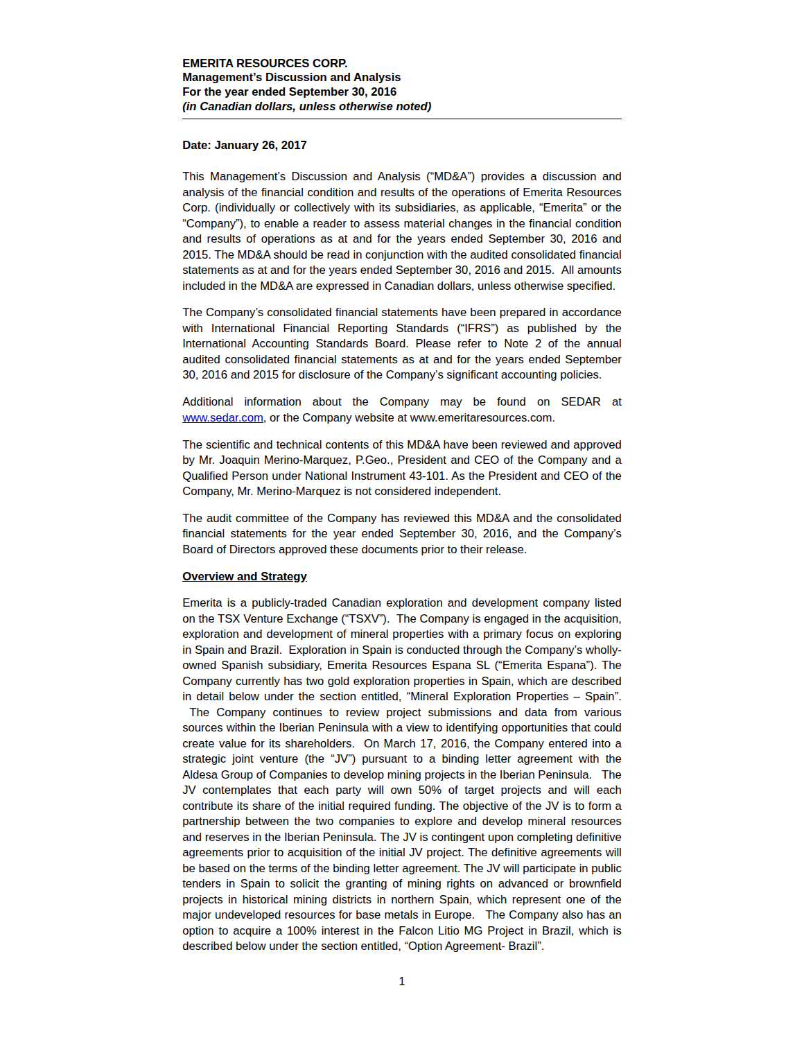EMERITA RESOURCES CORP.
Management’s Discussion and Analysis
For the year ended September 30, 2016
(in Canadian dollars, unless otherwise noted)
Date: January 26, 2017
This Management’s Discussion and Analysis (“MD&A”) provides a discussion and analysis of the financial condition and results of the operations of Emerita Resources Corp. (individually or collectively with its subsidiaries, as applicable, “Emerita” or the “Company”), to enable a reader to assess material changes in the financial condition and results of operations as at and for the years ended September 30, 2016 and 2015. The MD&A should be read in conjunction with the audited consolidated financial statements as at and for the years ended September 30, 2016 and 2015. All amounts included in the MD&A are expressed in Canadian dollars, unless otherwise specified.
The Company’s consolidated financial statements have been prepared in accordance with International Financial Reporting Standards (“IFRS”) as published by the International Accounting Standards Board. Please refer to Note 2 of the annual audited consolidated financial statements as at and for the years ended September 30, 2016 and 2015 for disclosure of the Company’s significant accounting policies.
Additional information about the Company may be found on SEDAR at www.sedar.com, or the Company website at www.emeritaresources.com.
The scientific and technical contents of this MD&A have been reviewed and approved by Mr. Joaquin Merino-Marquez, P.Geo., President and CEO of the Company and a Qualified Person under National Instrument 43-101. As the President and CEO of the Company, Mr. Merino-Marquez is not considered independent.
The audit committee of the Company has reviewed this MD&A and the consolidated financial statements for the year ended September 30, 2016, and the Company’s Board of Directors approved these documents prior to their release.
Overview and Strategy
Emerita is a publicly-traded Canadian exploration and development company listed on the TSX Venture Exchange (“TSXV”). The Company is engaged in the acquisition, exploration and development of mineral properties with a primary focus on exploring in Spain and Brazil. Exploration in Spain is conducted through the Company’s wholly-owned Spanish subsidiary, Emerita Resources Espana SL (“Emerita Espana”). The Company currently has two gold exploration properties in Spain, which are described in detail below under the section entitled, “Mineral Exploration Properties – Spain”. The Company continues to review project submissions and data from various sources within the Iberian Peninsula with a view to identifying opportunities that could create value for its shareholders. On March 17, 2016, the Company entered into a strategic joint venture (the “JV”) pursuant to a binding letter agreement with the Aldesa Group of Companies to develop mining projects in the Iberian Peninsula. The JV contemplates that each party will own 50% of target projects and will each contribute its share of the initial required funding. The objective of the JV is to form a partnership between the two companies to explore and develop mineral resources and reserves in the Iberian Peninsula. The JV is contingent upon completing definitive agreements prior to acquisition of the initial JV project. The definitive agreements will be based on the terms of the binding letter agreement. The JV will participate in public tenders in Spain to solicit the granting of mining rights on advanced or brownfield projects in historical mining districts in northern Spain, which represent one of the major undeveloped resources for base metals in Europe. The Company also has an option to acquire a 100% interest in the Falcon Litio MG Project in Brazil, which is described below under the section entitled, “Option Agreement- Brazil”.
1